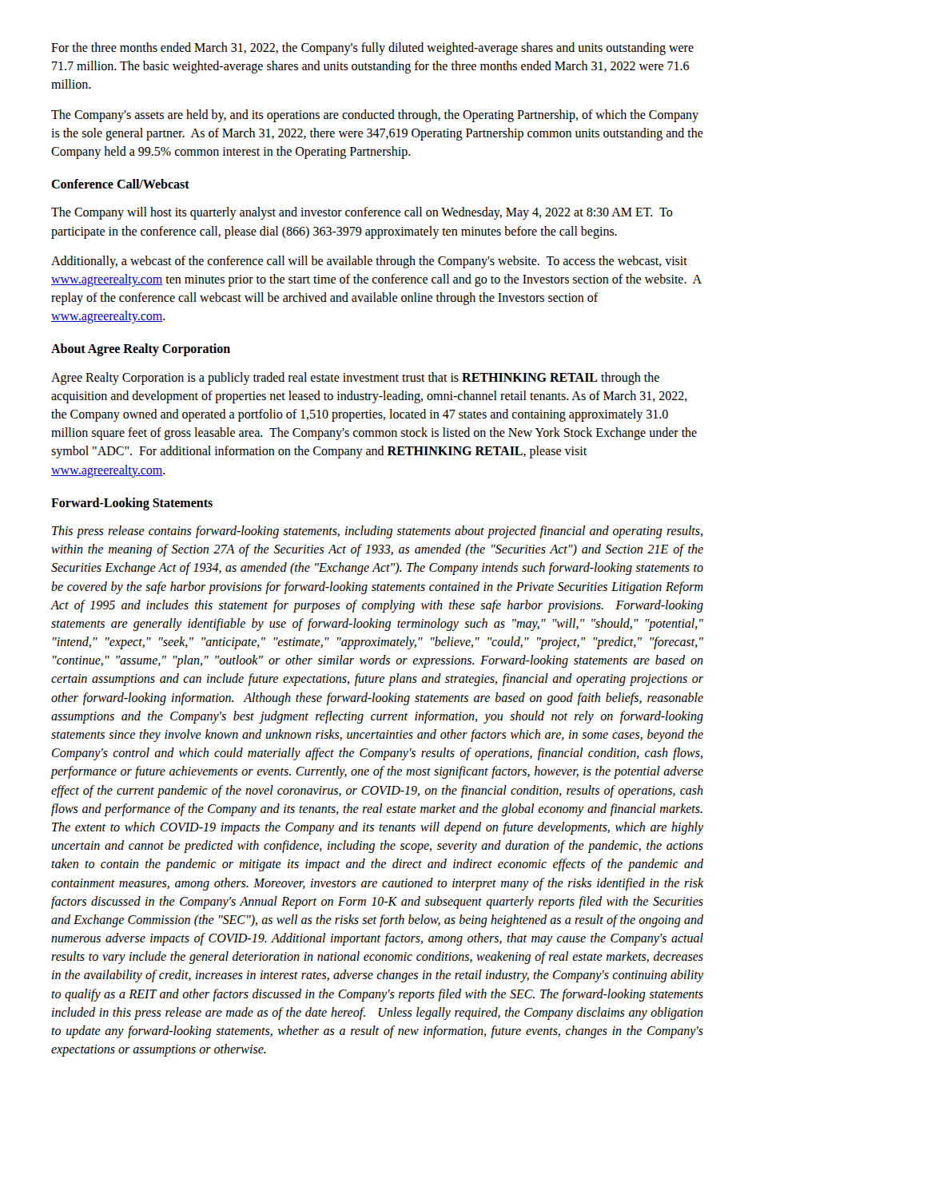For the three months ended March 31, 2022, the Company's fully diluted weighted-average shares and units outstanding were 71.7 million. The basic weighted-average shares and units outstanding for the three months ended March 31, 2022 were 71.6 million.
The Company's assets are held by, and its operations are conducted through, the Operating Partnership, of which the Company is the sole general partner. As of March 31, 2022, there were 347,619 Operating Partnership common units outstanding and the Company held a 99.5% common interest in the Operating Partnership.
Conference Call/Webcast
The Company will host its quarterly analyst and investor conference call on Wednesday, May 4, 2022 at 8:30 AM ET. To participate in the conference call, please dial (866) 363-3979 approximately ten minutes before the call begins.
Additionally, a webcast of the conference call will be available through the Company's website. To access the webcast, visit www.agreerealty.com ten minutes prior to the start time of the conference call and go to the Investors section of the website. A replay of the conference call webcast will be archived and available online through the Investors section of www.agreerealty.com.
About Agree Realty Corporation
Agree Realty Corporation is a publicly traded real estate investment trust that is RETHINKING RETAIL through the acquisition and development of properties net leased to industry-leading, omni-channel retail tenants. As of March 31, 2022, the Company owned and operated a portfolio of 1,510 properties, located in 47 states and containing approximately 31.0 million square feet of gross leasable area. The Company's common stock is listed on the New York Stock Exchange under the symbol "ADC". For additional information on the Company and RETHINKING RETAIL, please visit www.agreerealty.com.
Forward-Looking Statements
This press release contains forward-looking statements, including statements about projected financial and operating results, within the meaning of Section 27A of the Securities Act of 1933, as amended (the "Securities Act") and Section 21E of the Securities Exchange Act of 1934, as amended (the "Exchange Act"). The Company intends such forward-looking statements to be covered by the safe harbor provisions for forward-looking statements contained in the Private Securities Litigation Reform Act of 1995 and includes this statement for purposes of complying with these safe harbor provisions. Forward-looking statements are generally identifiable by use of forward-looking terminology such as "may," "will," "should," "potential," "intend," "expect," "seek," "anticipate," "estimate," "approximately," "believe," "could," "project," "predict," "forecast," "continue," "assume," "plan," "outlook" or other similar words or expressions. Forward-looking statements are based on certain assumptions and can include future expectations, future plans and strategies, financial and operating projections or other forward-looking information. Although these forward-looking statements are based on good faith beliefs, reasonable assumptions and the Company's best judgment reflecting current information, you should not rely on forward-looking statements since they involve known and unknown risks, uncertainties and other factors which are, in some cases, beyond the Company's control and which could materially affect the Company's results of operations, financial condition, cash flows, performance or future achievements or events. Currently, one of the most significant factors, however, is the potential adverse effect of the current pandemic of the novel coronavirus, or COVID-19, on the financial condition, results of operations, cash flows and performance of the Company and its tenants, the real estate market and the global economy and financial markets. The extent to which COVID-19 impacts the Company and its tenants will depend on future developments, which are highly uncertain and cannot be predicted with confidence, including the scope, severity and duration of the pandemic, the actions taken to contain the pandemic or mitigate its impact and the direct and indirect economic effects of the pandemic and containment measures, among others. Moreover, investors are cautioned to interpret many of the risks identified in the risk factors discussed in the Company's Annual Report on Form 10-K and subsequent quarterly reports filed with the Securities and Exchange Commission (the "SEC"), as well as the risks set forth below, as being heightened as a result of the ongoing and numerous adverse impacts of COVID-19. Additional important factors, among others, that may cause the Company's actual results to vary include the general deterioration in national economic conditions, weakening of real estate markets, decreases in the availability of credit, increases in interest rates, adverse changes in the retail industry, the Company's continuing ability to qualify as a REIT and other factors discussed in the Company's reports filed with the SEC. The forward-looking statements included in this press release are made as of the date hereof. Unless legally required, the Company disclaims any obligation to update any forward-looking statements, whether as a result of new information, future events, changes in the Company's expectations or assumptions or otherwise.